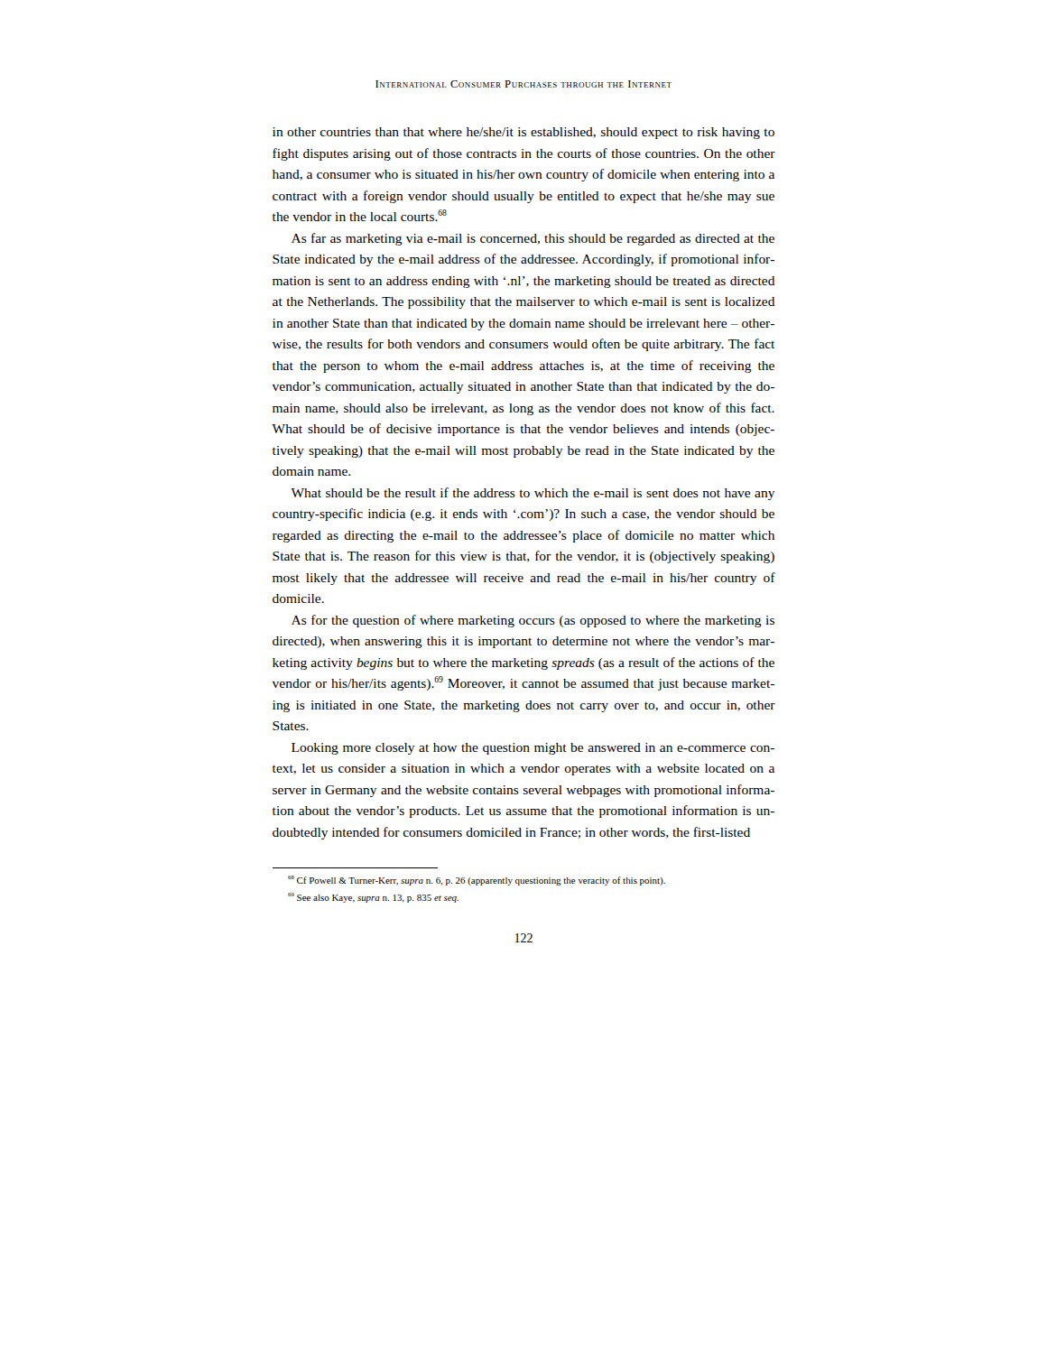International Consumer Purchases through the Internet
in other countries than that where he/she/it is established, should expect to risk having to fight disputes arising out of those contracts in the courts of those countries. On the other hand, a consumer who is situated in his/her own country of domicile when entering into a contract with a foreign vendor should usually be entitled to expect that he/she may sue the vendor in the local courts.68
As far as marketing via e-mail is concerned, this should be regarded as directed at the State indicated by the e-mail address of the addressee. Accordingly, if promotional information is sent to an address ending with ‘.nl’, the marketing should be treated as directed at the Netherlands. The possibility that the mailserver to which e-mail is sent is localized in another State than that indicated by the domain name should be irrelevant here – otherwise, the results for both vendors and consumers would often be quite arbitrary. The fact that the person to whom the e-mail address attaches is, at the time of receiving the vendor’s communication, actually situated in another State than that indicated by the domain name, should also be irrelevant, as long as the vendor does not know of this fact. What should be of decisive importance is that the vendor believes and intends (objectively speaking) that the e-mail will most probably be read in the State indicated by the domain name.
What should be the result if the address to which the e-mail is sent does not have any country-specific indicia (e.g. it ends with ‘.com’)? In such a case, the vendor should be regarded as directing the e-mail to the addressee’s place of domicile no matter which State that is. The reason for this view is that, for the vendor, it is (objectively speaking) most likely that the addressee will receive and read the e-mail in his/her country of domicile.
As for the question of where marketing occurs (as opposed to where the marketing is directed), when answering this it is important to determine not where the vendor’s marketing activity begins but to where the marketing spreads (as a result of the actions of the vendor or his/her/its agents).69 Moreover, it cannot be assumed that just because marketing is initiated in one State, the marketing does not carry over to, and occur in, other States.
Looking more closely at how the question might be answered in an e-commerce context, let us consider a situation in which a vendor operates with a website located on a server in Germany and the website contains several webpages with promotional information about the vendor’s products. Let us assume that the promotional information is undoubtedly intended for consumers domiciled in France; in other words, the first-listed
68 Cf Powell & Turner-Kerr, supra n. 6, p. 26 (apparently questioning the veracity of this point).
69 See also Kaye, supra n. 13, p. 835 et seq.
122